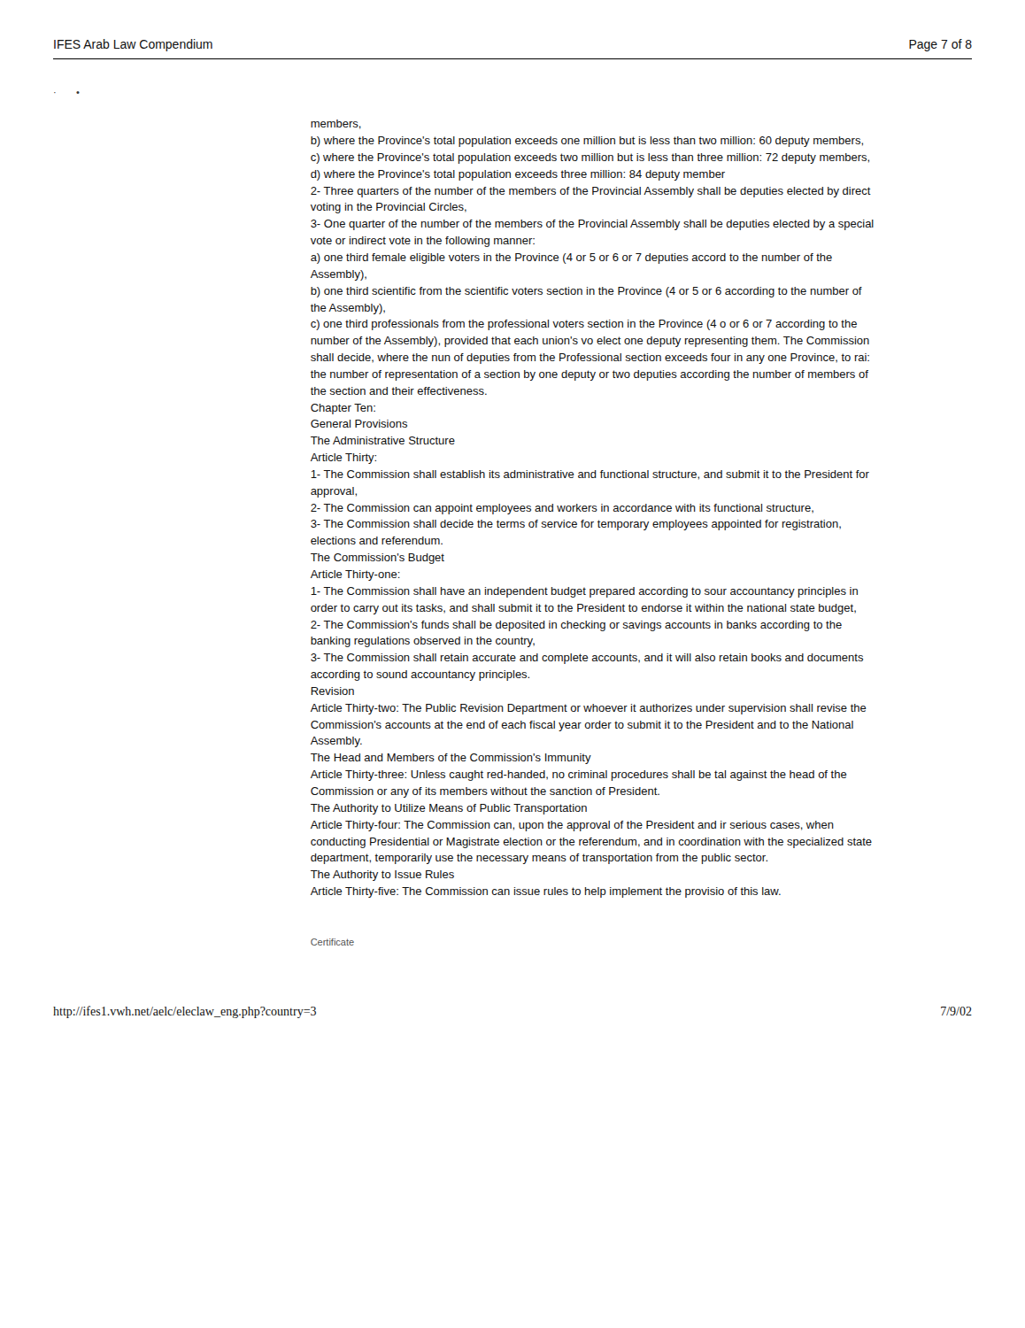IFES Arab Law Compendium Page 7 of 8
· •
members,
b) where the Province's total population exceeds one million but is less than two million: 60 deputy members,
c) where the Province's total population exceeds two million but is less than three million: 72 deputy members,
d) where the Province's total population exceeds three million: 84 deputy member
2- Three quarters of the number of the members of the Provincial Assembly shall be deputies elected by direct voting in the Provincial Circles,
3- One quarter of the number of the members of the Provincial Assembly shall be deputies elected by a special vote or indirect vote in the following manner:
a) one third female eligible voters in the Province (4 or 5 or 6 or 7 deputies accord to the number of the Assembly),
b) one third scientific from the scientific voters section in the Province (4 or 5 or 6 according to the number of the Assembly),
c) one third professionals from the professional voters section in the Province (4 o or 6 or 7 according to the number of the Assembly), provided that each union's vo elect one deputy representing them. The Commission shall decide, where the nun of deputies from the Professional section exceeds four in any one Province, to rai: the number of representation of a section by one deputy or two deputies according the number of members of the section and their effectiveness.
Chapter Ten:
General Provisions
The Administrative Structure
Article Thirty:
1- The Commission shall establish its administrative and functional structure, and submit it to the President for approval,
2- The Commission can appoint employees and workers in accordance with its functional structure,
3- The Commission shall decide the terms of service for temporary employees appointed for registration, elections and referendum.
The Commission's Budget
Article Thirty-one:
1- The Commission shall have an independent budget prepared according to sour accountancy principles in order to carry out its tasks, and shall submit it to the President to endorse it within the national state budget,
2- The Commission's funds shall be deposited in checking or savings accounts in banks according to the banking regulations observed in the country,
3- The Commission shall retain accurate and complete accounts, and it will also retain books and documents according to sound accountancy principles.
Revision
Article Thirty-two: The Public Revision Department or whoever it authorizes under supervision shall revise the Commission's accounts at the end of each fiscal year order to submit it to the President and to the National Assembly.
The Head and Members of the Commission's Immunity
Article Thirty-three: Unless caught red-handed, no criminal procedures shall be tal against the head of the Commission or any of its members without the sanction of President.
The Authority to Utilize Means of Public Transportation
Article Thirty-four: The Commission can, upon the approval of the President and ir serious cases, when conducting Presidential or Magistrate election or the referendum, and in coordination with the specialized state department, temporarily use the necessary means of transportation from the public sector.
The Authority to Issue Rules
Article Thirty-five: The Commission can issue rules to help implement the provisio of this law.
Certificate
http://ifes1.vwh.net/aelc/eleclaw_eng.php?country=3 7/9/02